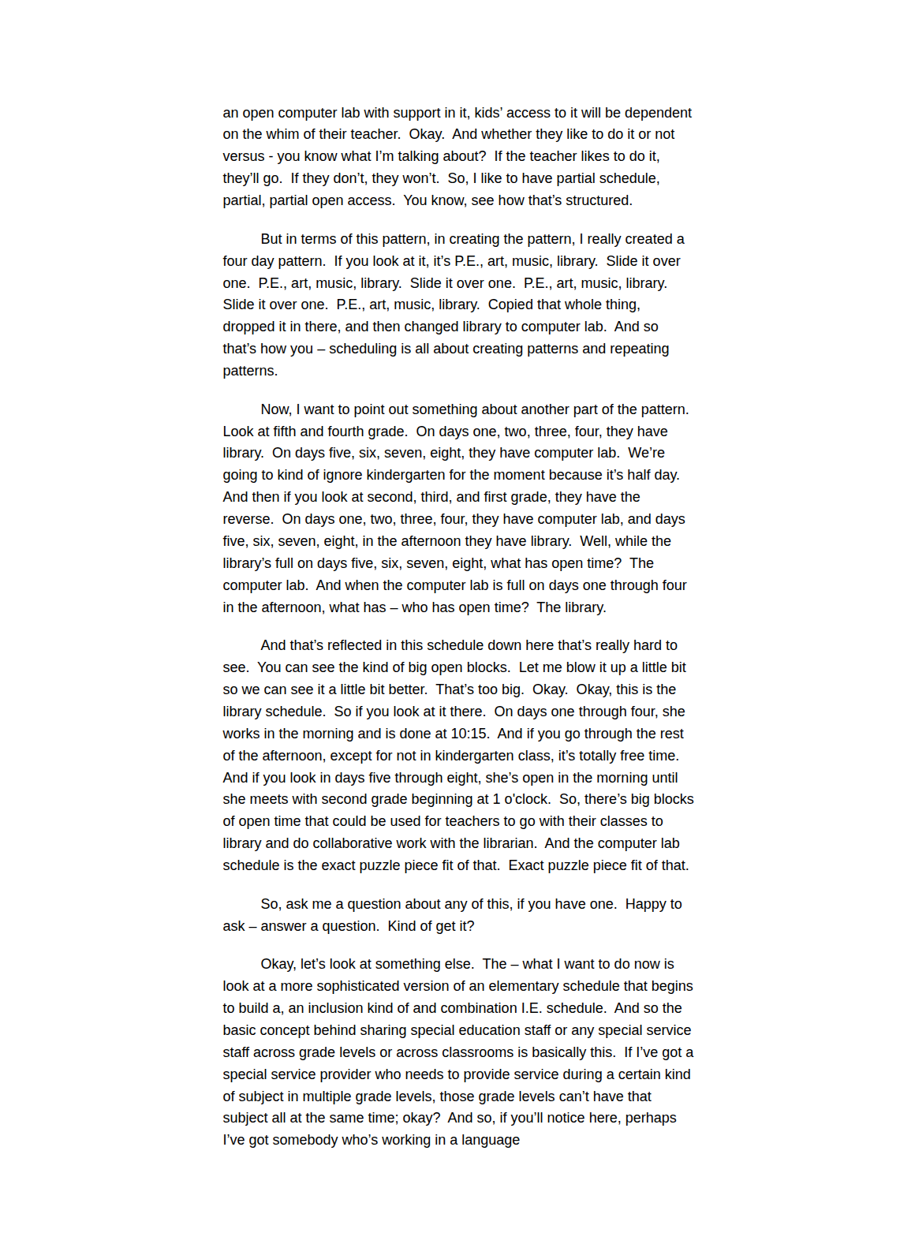an open computer lab with support in it, kids’ access to it will be dependent on the whim of their teacher. Okay. And whether they like to do it or not versus - you know what I’m talking about? If the teacher likes to do it, they’ll go. If they don’t, they won’t. So, I like to have partial schedule, partial, partial open access. You know, see how that’s structured.
But in terms of this pattern, in creating the pattern, I really created a four day pattern. If you look at it, it’s P.E., art, music, library. Slide it over one. P.E., art, music, library. Slide it over one. P.E., art, music, library. Slide it over one. P.E., art, music, library. Copied that whole thing, dropped it in there, and then changed library to computer lab. And so that’s how you – scheduling is all about creating patterns and repeating patterns.
Now, I want to point out something about another part of the pattern. Look at fifth and fourth grade. On days one, two, three, four, they have library. On days five, six, seven, eight, they have computer lab. We’re going to kind of ignore kindergarten for the moment because it’s half day. And then if you look at second, third, and first grade, they have the reverse. On days one, two, three, four, they have computer lab, and days five, six, seven, eight, in the afternoon they have library. Well, while the library’s full on days five, six, seven, eight, what has open time? The computer lab. And when the computer lab is full on days one through four in the afternoon, what has – who has open time? The library.
And that’s reflected in this schedule down here that’s really hard to see. You can see the kind of big open blocks. Let me blow it up a little bit so we can see it a little bit better. That’s too big. Okay. Okay, this is the library schedule. So if you look at it there. On days one through four, she works in the morning and is done at 10:15. And if you go through the rest of the afternoon, except for not in kindergarten class, it’s totally free time. And if you look in days five through eight, she’s open in the morning until she meets with second grade beginning at 1 o'clock. So, there’s big blocks of open time that could be used for teachers to go with their classes to library and do collaborative work with the librarian. And the computer lab schedule is the exact puzzle piece fit of that. Exact puzzle piece fit of that.
So, ask me a question about any of this, if you have one. Happy to ask – answer a question. Kind of get it?
Okay, let’s look at something else. The – what I want to do now is look at a more sophisticated version of an elementary schedule that begins to build a, an inclusion kind of and combination I.E. schedule. And so the basic concept behind sharing special education staff or any special service staff across grade levels or across classrooms is basically this. If I’ve got a special service provider who needs to provide service during a certain kind of subject in multiple grade levels, those grade levels can’t have that subject all at the same time; okay? And so, if you’ll notice here, perhaps I’ve got somebody who’s working in a language